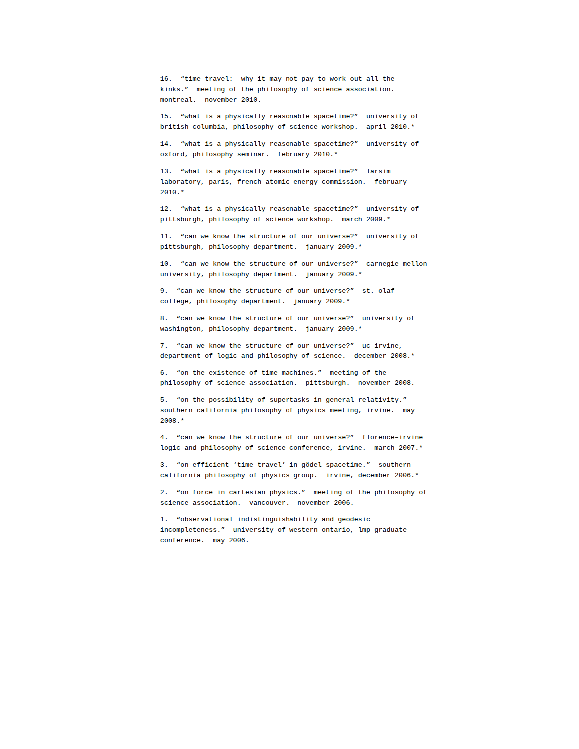16. “time travel: why it may not pay to work out all the kinks.” meeting of the philosophy of science association. montreal. november 2010.
15. “what is a physically reasonable spacetime?” university of british columbia, philosophy of science workshop. april 2010.*
14. “what is a physically reasonable spacetime?” university of oxford, philosophy seminar. february 2010.*
13. “what is a physically reasonable spacetime?” larsim laboratory, paris, french atomic energy commission. february 2010.*
12. “what is a physically reasonable spacetime?” university of pittsburgh, philosophy of science workshop. march 2009.*
11. “can we know the structure of our universe?” university of pittsburgh, philosophy department. january 2009.*
10. “can we know the structure of our universe?” carnegie mellon university, philosophy department. january 2009.*
9. “can we know the structure of our universe?” st. olaf college, philosophy department. january 2009.*
8. “can we know the structure of our universe?” university of washington, philosophy department. january 2009.*
7. “can we know the structure of our universe?” uc irvine, department of logic and philosophy of science. december 2008.*
6. “on the existence of time machines.” meeting of the philosophy of science association. pittsburgh. november 2008.
5. “on the possibility of supertasks in general relativity.” southern california philosophy of physics meeting, irvine. may 2008.*
4. “can we know the structure of our universe?” florence–irvine logic and philosophy of science conference, irvine. march 2007.*
3. “on efficient ‘time travel’ in gödel spacetime.” southern california philosophy of physics group. irvine, december 2006.*
2. “on force in cartesian physics.” meeting of the philosophy of science association. vancouver. november 2006.
1. “observational indistinguishability and geodesic incompleteness.” university of western ontario, lmp graduate conference. may 2006.